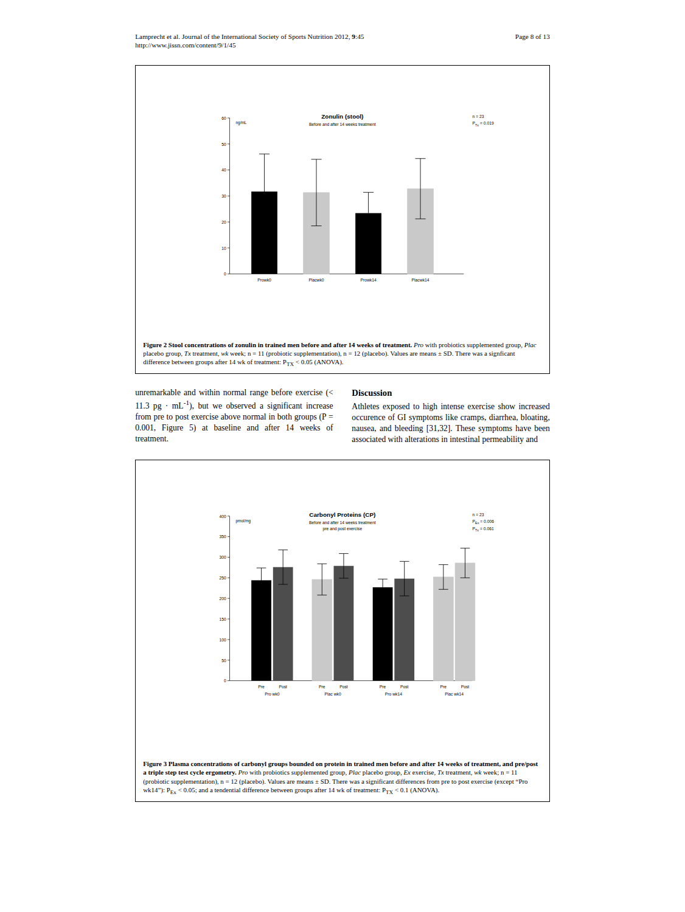Lamprecht et al. Journal of the International Society of Sports Nutrition 2012, 9:45
http://www.jissn.com/content/9/1/45
Page 8 of 13
Zonulin (stool) Before and after 14 weeks treatment n = 23 PTx = 0.019 60 50 40 30 20 10 0 ng/mL Prowk0 Placwk0 Prowk14 Placwk14
Figure 2 Stool concentrations of zonulin in trained men before and after 14 weeks of treatment. Pro with probiotics supplemented group, Plac placebo group, Tx treatment, wk week; n = 11 (probiotic supplementation), n = 12 (placebo). Values are means ± SD. There was a signficant difference between groups after 14 wk of treatment: PTX < 0.05 (ANOVA).
unremarkable and within normal range before exercise (< 11.3 pg · mL-1), but we observed a significant increase from pre to post exercise above normal in both groups (P = 0.001, Figure 5) at baseline and after 14 weeks of treatment.
Discussion
Athletes exposed to high intense exercise show increased occurence of GI symptoms like cramps, diarrhea, bloating, nausea, and bleeding [31,32]. These symptoms have been associated with alterations in intestinal permeability and
Carbonyl Proteins (CP) Before and after 14 weeks treatment pre and post exercise n = 23 PEx = 0.006 PTx = 0.061 400 350 300 250 200 150 100 50 0 pmol/mg Pre Post Pro wk0 Pre Post Plac wk0 Pre Post Pro wk14 Pre Post Plac wk14
Figure 3 Plasma concentrations of carbonyl groups bounded on protein in trained men before and after 14 weeks of treatment, and pre/post a triple step test cycle ergometry. Pro with probiotics supplemented group, Plac placebo group, Ex exercise, Tx treatment, wk week; n = 11 (probiotic supplementation), n = 12 (placebo). Values are means ± SD. There was a significant differences from pre to post exercise (except “Pro wk14”): PEx < 0.05; and a tendential difference between groups after 14 wk of treatment: PTX < 0.1 (ANOVA).